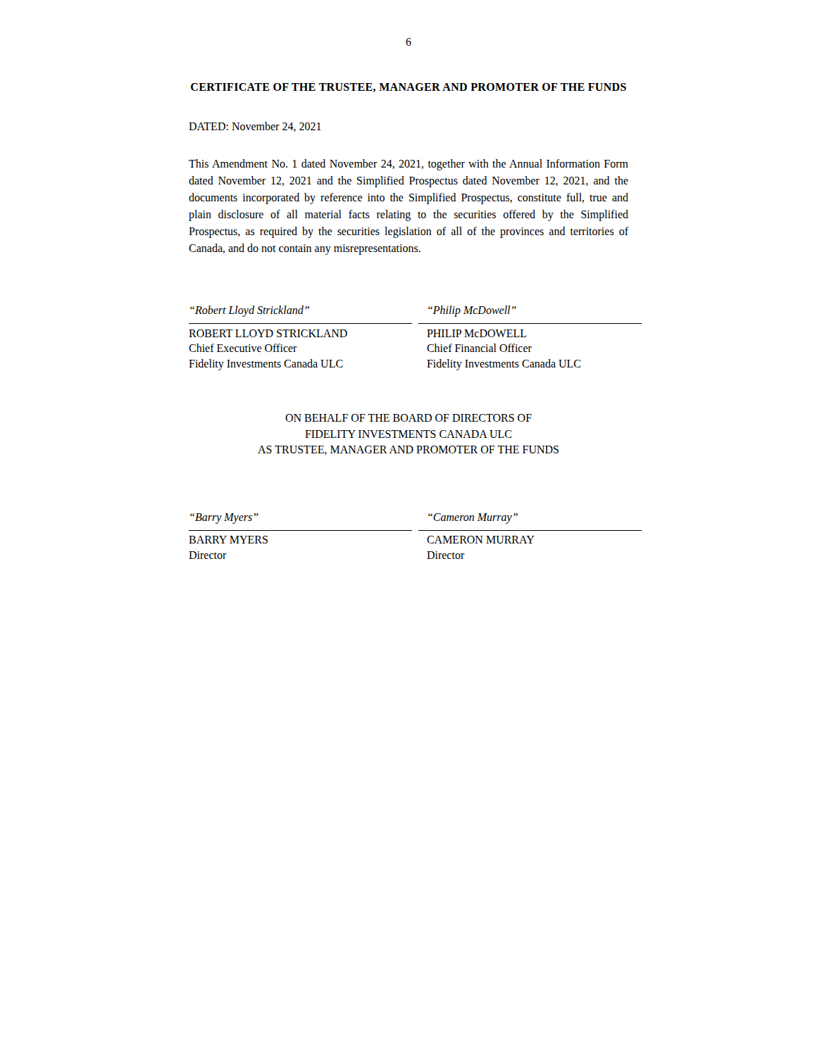6
CERTIFICATE OF THE TRUSTEE, MANAGER AND PROMOTER OF THE FUNDS
DATED: November 24, 2021
This Amendment No. 1 dated November 24, 2021, together with the Annual Information Form dated November 12, 2021 and the Simplified Prospectus dated November 12, 2021, and the documents incorporated by reference into the Simplified Prospectus, constitute full, true and plain disclosure of all material facts relating to the securities offered by the Simplified Prospectus, as required by the securities legislation of all of the provinces and territories of Canada, and do not contain any misrepresentations.
| “Robert Lloyd Strickland” ROBERT LLOYD STRICKLAND Chief Executive Officer Fidelity Investments Canada ULC | “Philip McDowell” PHILIP McDOWELL Chief Financial Officer Fidelity Investments Canada ULC |
ON BEHALF OF THE BOARD OF DIRECTORS OF
FIDELITY INVESTMENTS CANADA ULC
AS TRUSTEE, MANAGER AND PROMOTER OF THE FUNDS
| “Barry Myers” BARRY MYERS Director | “Cameron Murray” CAMERON MURRAY Director |